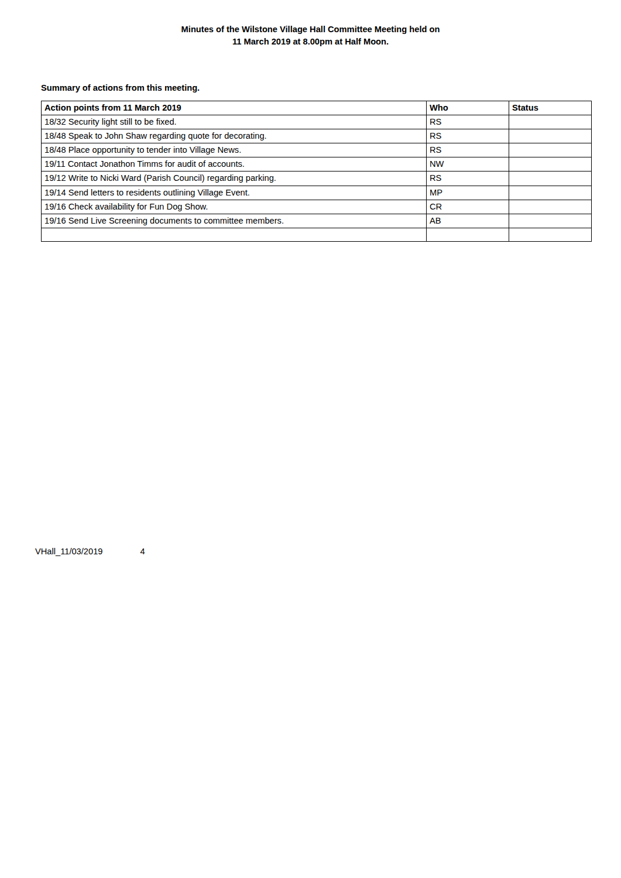Minutes of the Wilstone Village Hall Committee Meeting held on
11 March 2019 at 8.00pm at Half Moon.
Summary of actions from this meeting.
| Action points from 11 March 2019 | Who | Status |
| --- | --- | --- |
| 18/32 Security light still to be fixed. | RS | |
| 18/48 Speak to John Shaw regarding quote for decorating. | RS | |
| 18/48 Place opportunity to tender into Village News. | RS | |
| 19/11 Contact Jonathon Timms for audit of accounts. | NW | |
| 19/12 Write to Nicki Ward (Parish Council) regarding parking. | RS | |
| 19/14 Send letters to residents outlining Village Event. | MP | |
| 19/16 Check availability for Fun Dog Show. | CR | |
| 19/16 Send Live Screening documents to committee members. | AB | |
VHall_11/03/2019 4